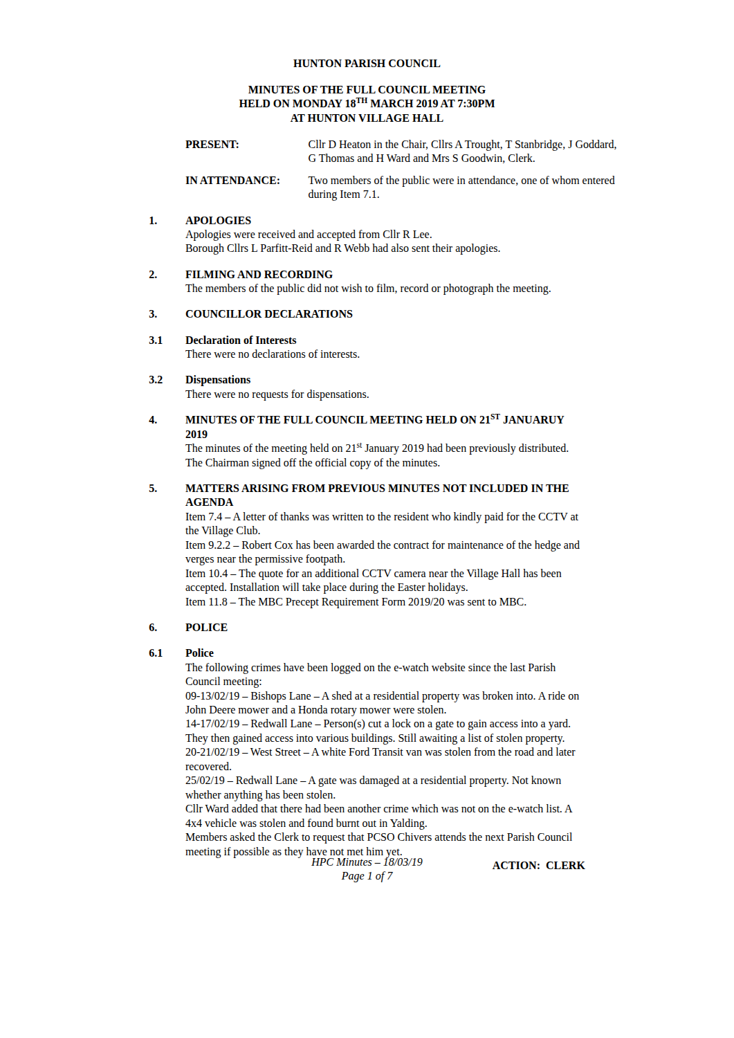Hunton Parish Council
Minutes of the Full Council Meeting
Held on Monday 18th March 2019 at 7:30pm
at Hunton Village Hall
| PRESENT: | Cllr D Heaton in the Chair, Cllrs A Trought, T Stanbridge, J Goddard, G Thomas and H Ward and Mrs S Goodwin, Clerk. |
| IN ATTENDANCE: | Two members of the public were in attendance, one of whom entered during Item 7.1. |
1.
Apologies
Apologies were received and accepted from Cllr R Lee.
Borough Cllrs L Parfitt-Reid and R Webb had also sent their apologies.
2.
Filming and Recording
The members of the public did not wish to film, record or photograph the meeting.
3.
Councillor Declarations
3.1
Declaration of Interests
There were no declarations of interests.
3.2
Dispensations
There were no requests for dispensations.
4.
Minutes of the Full Council Meeting held on 21st Januaruy 2019
The minutes of the meeting held on 21st January 2019 had been previously distributed. The Chairman signed off the official copy of the minutes.
5.
Matters Arising from Previous Minutes not included in the Agenda
Item 7.4 – A letter of thanks was written to the resident who kindly paid for the CCTV at the Village Club.
Item 9.2.2 – Robert Cox has been awarded the contract for maintenance of the hedge and verges near the permissive footpath.
Item 10.4 – The quote for an additional CCTV camera near the Village Hall has been accepted. Installation will take place during the Easter holidays.
Item 11.8 – The MBC Precept Requirement Form 2019/20 was sent to MBC.
6.
Police
6.1
Police
The following crimes have been logged on the e-watch website since the last Parish Council meeting:
09-13/02/19 – Bishops Lane – A shed at a residential property was broken into. A ride on John Deere mower and a Honda rotary mower were stolen.
14-17/02/19 – Redwall Lane – Person(s) cut a lock on a gate to gain access into a yard. They then gained access into various buildings. Still awaiting a list of stolen property.
20-21/02/19 – West Street – A white Ford Transit van was stolen from the road and later recovered.
25/02/19 – Redwall Lane – A gate was damaged at a residential property. Not known whether anything has been stolen.
Cllr Ward added that there had been another crime which was not on the e-watch list. A 4x4 vehicle was stolen and found burnt out in Yalding.
Members asked the Clerk to request that PCSO Chivers attends the next Parish Council meeting if possible as they have not met him yet.
ACTION: CLERK
HPC Minutes – 18/03/19
Page 1 of 7